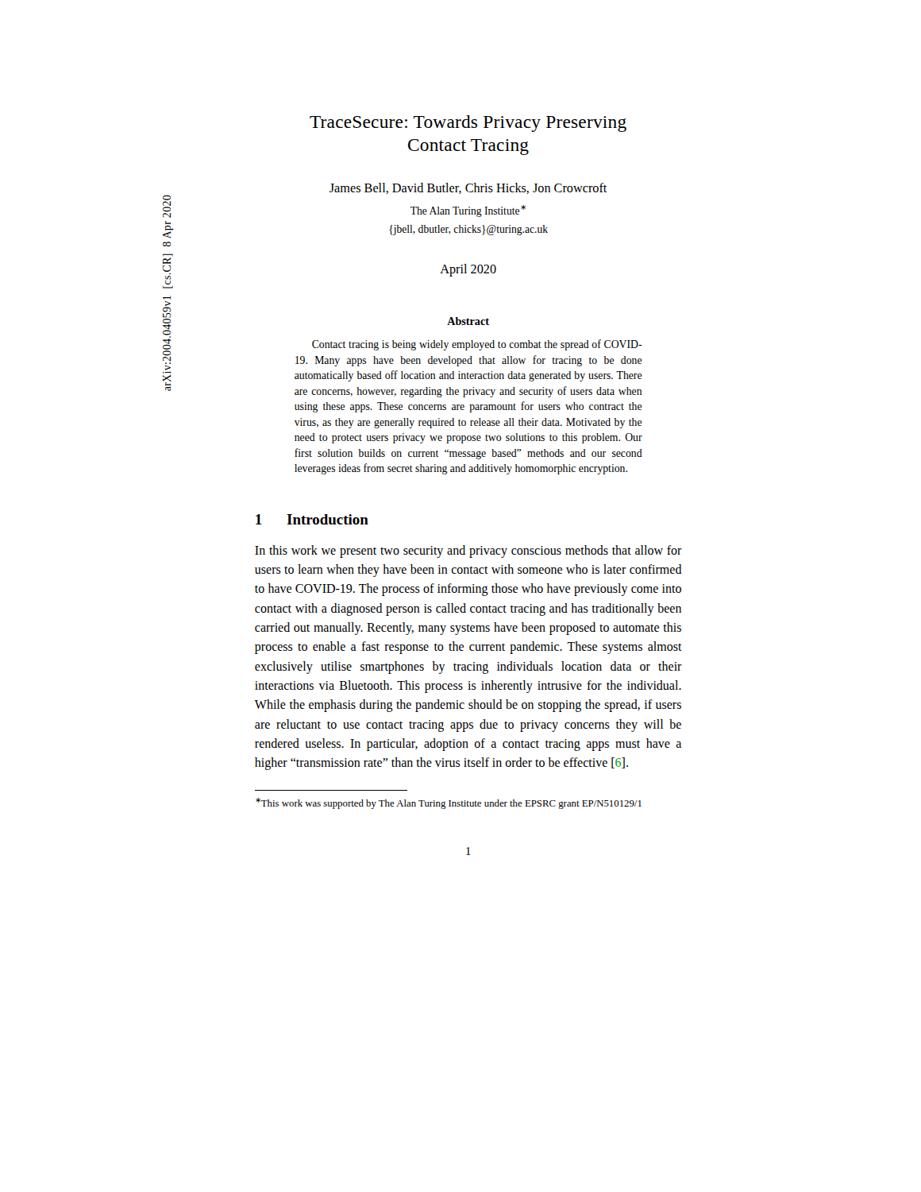arXiv:2004.04059v1 [cs.CR] 8 Apr 2020
TraceSecure: Towards Privacy Preserving
Contact Tracing
James Bell, David Butler, Chris Hicks, Jon Crowcroft
The Alan Turing Institute∗
{jbell, dbutler, chicks}@turing.ac.uk
April 2020
Abstract
Contact tracing is being widely employed to combat the spread of COVID-19. Many apps have been developed that allow for tracing to be done automatically based off location and interaction data generated by users. There are concerns, however, regarding the privacy and security of users data when using these apps. These concerns are paramount for users who contract the virus, as they are generally required to release all their data. Motivated by the need to protect users privacy we propose two solutions to this problem. Our first solution builds on current “message based” methods and our second leverages ideas from secret sharing and additively homomorphic encryption.
1 Introduction
In this work we present two security and privacy conscious methods that allow for users to learn when they have been in contact with someone who is later confirmed to have COVID-19. The process of informing those who have previously come into contact with a diagnosed person is called contact tracing and has traditionally been carried out manually. Recently, many systems have been proposed to automate this process to enable a fast response to the current pandemic. These systems almost exclusively utilise smartphones by tracing individuals location data or their interactions via Bluetooth. This process is inherently intrusive for the individual. While the emphasis during the pandemic should be on stopping the spread, if users are reluctant to use contact tracing apps due to privacy concerns they will be rendered useless. In particular, adoption of a contact tracing apps must have a higher “transmission rate” than the virus itself in order to be effective [6].
∗This work was supported by The Alan Turing Institute under the EPSRC grant EP/N510129/1
1